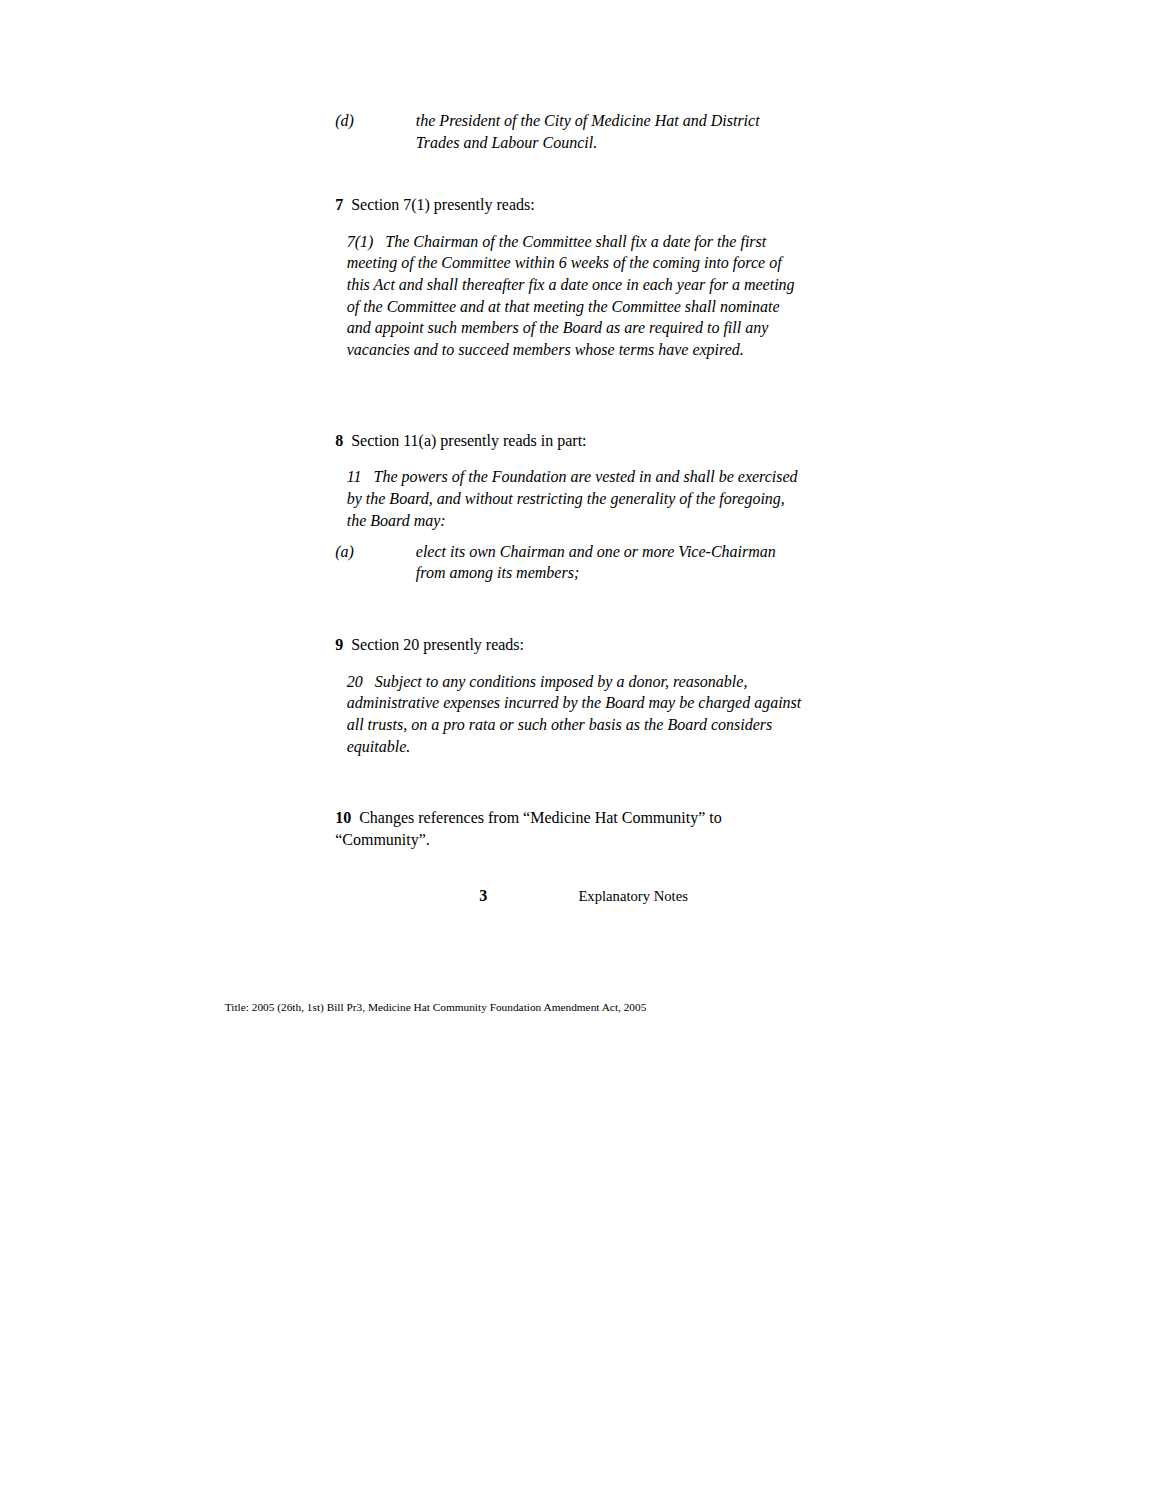(d) the President of the City of Medicine Hat and District Trades and Labour Council.
7 Section 7(1) presently reads:
7(1) The Chairman of the Committee shall fix a date for the first meeting of the Committee within 6 weeks of the coming into force of this Act and shall thereafter fix a date once in each year for a meeting of the Committee and at that meeting the Committee shall nominate and appoint such members of the Board as are required to fill any vacancies and to succeed members whose terms have expired.
8 Section 11(a) presently reads in part:
11 The powers of the Foundation are vested in and shall be exercised by the Board, and without restricting the generality of the foregoing, the Board may:
(a) elect its own Chairman and one or more Vice-Chairman from among its members;
9 Section 20 presently reads:
20 Subject to any conditions imposed by a donor, reasonable, administrative expenses incurred by the Board may be charged against all trusts, on a pro rata or such other basis as the Board considers equitable.
10 Changes references from “Medicine Hat Community” to “Community”.
3 Explanatory Notes
Title: 2005 (26th, 1st) Bill Pr3, Medicine Hat Community Foundation Amendment Act, 2005